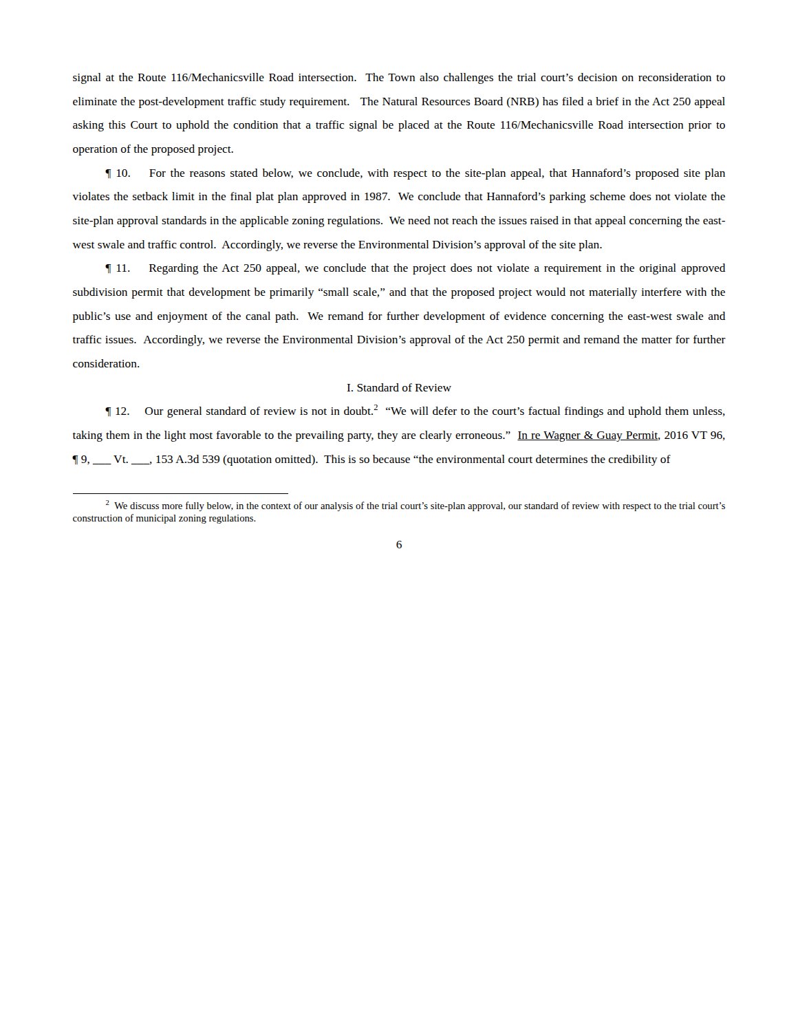signal at the Route 116/Mechanicsville Road intersection. The Town also challenges the trial court’s decision on reconsideration to eliminate the post-development traffic study requirement. The Natural Resources Board (NRB) has filed a brief in the Act 250 appeal asking this Court to uphold the condition that a traffic signal be placed at the Route 116/Mechanicsville Road intersection prior to operation of the proposed project.
¶ 10. For the reasons stated below, we conclude, with respect to the site-plan appeal, that Hannaford’s proposed site plan violates the setback limit in the final plat plan approved in 1987. We conclude that Hannaford’s parking scheme does not violate the site-plan approval standards in the applicable zoning regulations. We need not reach the issues raised in that appeal concerning the east-west swale and traffic control. Accordingly, we reverse the Environmental Division’s approval of the site plan.
¶ 11. Regarding the Act 250 appeal, we conclude that the project does not violate a requirement in the original approved subdivision permit that development be primarily “small scale,” and that the proposed project would not materially interfere with the public’s use and enjoyment of the canal path. We remand for further development of evidence concerning the east-west swale and traffic issues. Accordingly, we reverse the Environmental Division’s approval of the Act 250 permit and remand the matter for further consideration.
I. Standard of Review
¶ 12. Our general standard of review is not in doubt.2 “We will defer to the court’s factual findings and uphold them unless, taking them in the light most favorable to the prevailing party, they are clearly erroneous.” In re Wagner & Guay Permit, 2016 VT 96, ¶ 9, ___ Vt. ___, 153 A.3d 539 (quotation omitted). This is so because “the environmental court determines the credibility of
2 We discuss more fully below, in the context of our analysis of the trial court’s site-plan approval, our standard of review with respect to the trial court’s construction of municipal zoning regulations.
6